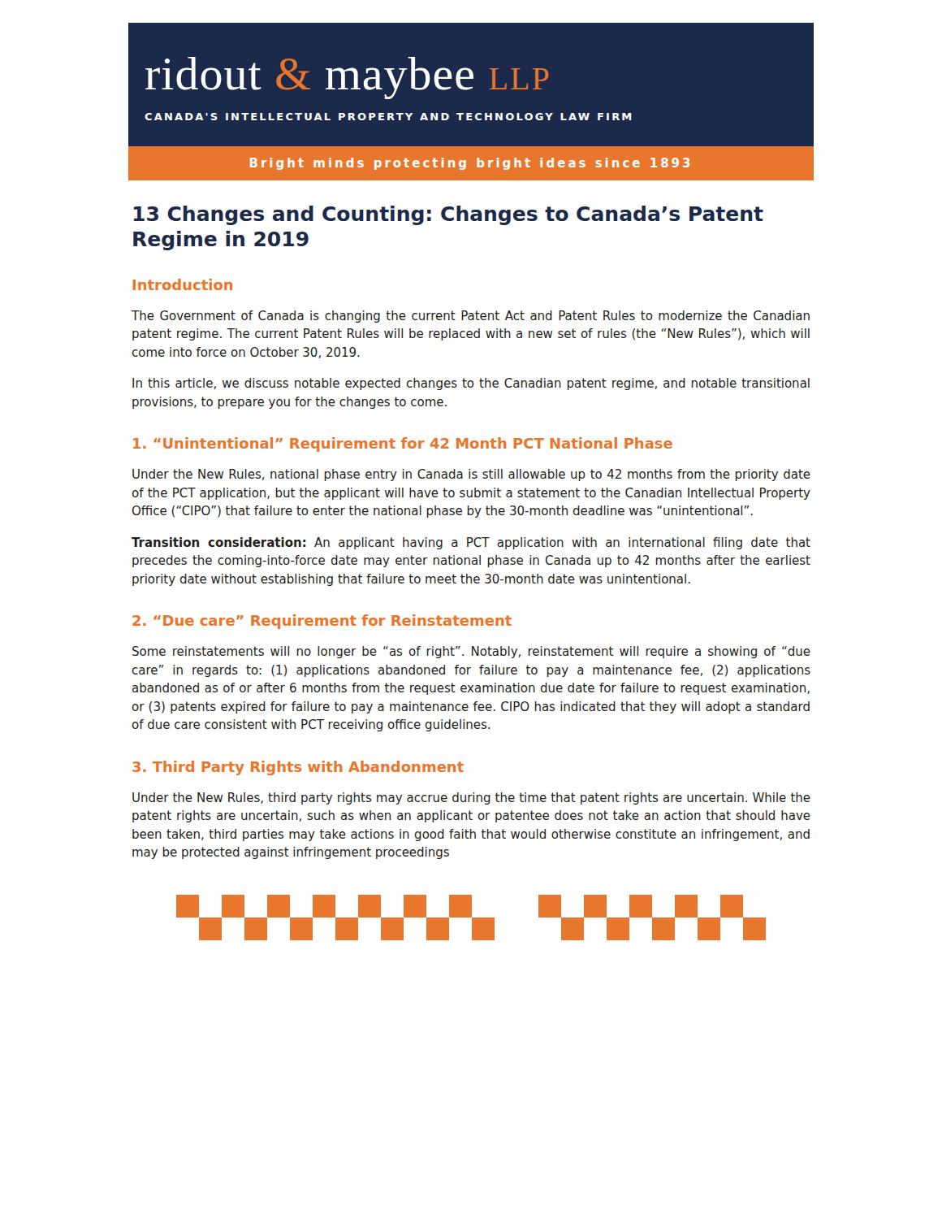ridout & maybee LLP
CANADA'S INTELLECTUAL PROPERTY AND TECHNOLOGY LAW FIRM
Bright minds protecting bright ideas since 1893
13 Changes and Counting: Changes to Canada’s Patent Regime in 2019
Introduction
The Government of Canada is changing the current Patent Act and Patent Rules to modernize the Canadian patent regime. The current Patent Rules will be replaced with a new set of rules (the “New Rules”), which will come into force on October 30, 2019.
In this article, we discuss notable expected changes to the Canadian patent regime, and notable transitional provisions, to prepare you for the changes to come.
1. “Unintentional” Requirement for 42 Month PCT National Phase
Under the New Rules, national phase entry in Canada is still allowable up to 42 months from the priority date of the PCT application, but the applicant will have to submit a statement to the Canadian Intellectual Property Office (“CIPO”) that failure to enter the national phase by the 30-month deadline was “unintentional”.
Transition consideration: An applicant having a PCT application with an international filing date that precedes the coming-into-force date may enter national phase in Canada up to 42 months after the earliest priority date without establishing that failure to meet the 30-month date was unintentional.
2. “Due care” Requirement for Reinstatement
Some reinstatements will no longer be “as of right”. Notably, reinstatement will require a showing of “due care” in regards to: (1) applications abandoned for failure to pay a maintenance fee, (2) applications abandoned as of or after 6 months from the request examination due date for failure to request examination, or (3) patents expired for failure to pay a maintenance fee. CIPO has indicated that they will adopt a standard of due care consistent with PCT receiving office guidelines.
3. Third Party Rights with Abandonment
Under the New Rules, third party rights may accrue during the time that patent rights are uncertain. While the patent rights are uncertain, such as when an applicant or patentee does not take an action that should have been taken, third parties may take actions in good faith that would otherwise constitute an infringement, and may be protected against infringement proceedings